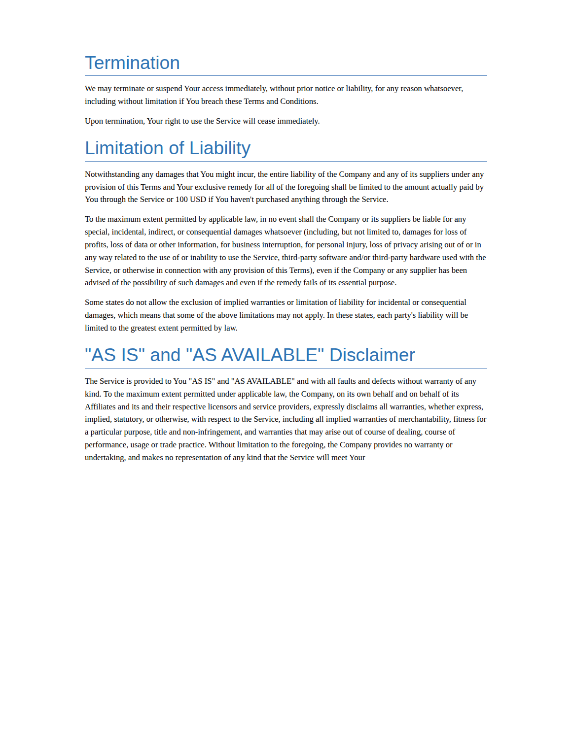Termination
We may terminate or suspend Your access immediately, without prior notice or liability, for any reason whatsoever, including without limitation if You breach these Terms and Conditions.
Upon termination, Your right to use the Service will cease immediately.
Limitation of Liability
Notwithstanding any damages that You might incur, the entire liability of the Company and any of its suppliers under any provision of this Terms and Your exclusive remedy for all of the foregoing shall be limited to the amount actually paid by You through the Service or 100 USD if You haven't purchased anything through the Service.
To the maximum extent permitted by applicable law, in no event shall the Company or its suppliers be liable for any special, incidental, indirect, or consequential damages whatsoever (including, but not limited to, damages for loss of profits, loss of data or other information, for business interruption, for personal injury, loss of privacy arising out of or in any way related to the use of or inability to use the Service, third-party software and/or third-party hardware used with the Service, or otherwise in connection with any provision of this Terms), even if the Company or any supplier has been advised of the possibility of such damages and even if the remedy fails of its essential purpose.
Some states do not allow the exclusion of implied warranties or limitation of liability for incidental or consequential damages, which means that some of the above limitations may not apply. In these states, each party's liability will be limited to the greatest extent permitted by law.
"AS IS" and "AS AVAILABLE" Disclaimer
The Service is provided to You "AS IS" and "AS AVAILABLE" and with all faults and defects without warranty of any kind. To the maximum extent permitted under applicable law, the Company, on its own behalf and on behalf of its Affiliates and its and their respective licensors and service providers, expressly disclaims all warranties, whether express, implied, statutory, or otherwise, with respect to the Service, including all implied warranties of merchantability, fitness for a particular purpose, title and non-infringement, and warranties that may arise out of course of dealing, course of performance, usage or trade practice. Without limitation to the foregoing, the Company provides no warranty or undertaking, and makes no representation of any kind that the Service will meet Your